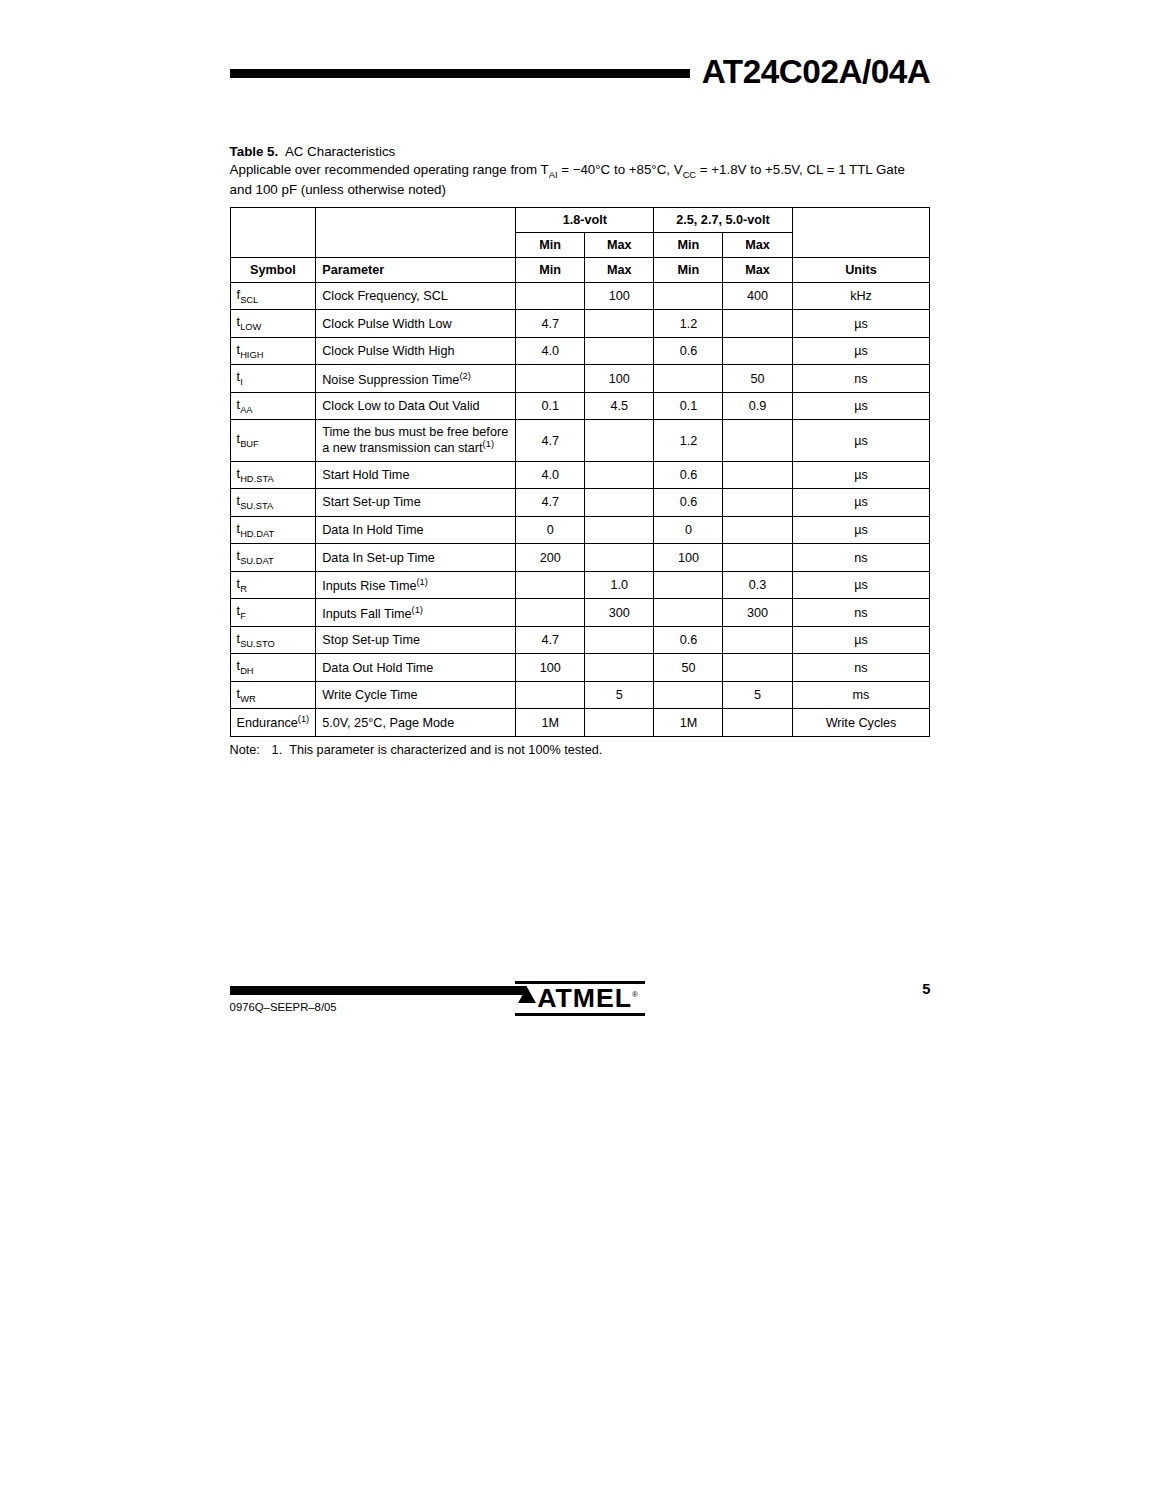AT24C02A/04A
Table 5. AC Characteristics
Applicable over recommended operating range from TAI = −40°C to +85°C, VCC = +1.8V to +5.5V, CL = 1 TTL Gate and 100 pF (unless otherwise noted)
| | | 1.8-volt | 2.5, 2.7, 5.0-volt | |
| --- | --- | --- | --- | --- |
| Min | Max | Min | Max |
| Symbol | Parameter | Min | Max | Min | Max | Units |
| f SCL | Clock Frequency, SCL | | 100 | | 400 | kHz |
| t LOW | Clock Pulse Width Low | 4.7 | | 1.2 | | µs |
| t HIGH | Clock Pulse Width High | 4.0 | | 0.6 | | µs |
| t I | Noise Suppression Time (2) | | 100 | | 50 | ns |
| t AA | Clock Low to Data Out Valid | 0.1 | 4.5 | 0.1 | 0.9 | µs |
| t BUF | Time the bus must be free before a new transmission can start (1) | 4.7 | | 1.2 | | µs |
| t HD.STA | Start Hold Time | 4.0 | | 0.6 | | µs |
| t SU.STA | Start Set-up Time | 4.7 | | 0.6 | | µs |
| t HD.DAT | Data In Hold Time | 0 | | 0 | | µs |
| t SU.DAT | Data In Set-up Time | 200 | | 100 | | ns |
| t R | Inputs Rise Time (1) | | 1.0 | | 0.3 | µs |
| t F | Inputs Fall Time (1) | | 300 | | 300 | ns |
| t SU.STO | Stop Set-up Time | 4.7 | | 0.6 | | µs |
| t DH | Data Out Hold Time | 100 | | 50 | | ns |
| t WR | Write Cycle Time | | 5 | | 5 | ms |
| Endurance (1) | 5.0V, 25°C, Page Mode | 1M | | 1M | | Write Cycles |
Note: 1. This parameter is characterized and is not 100% tested.
ATMEL®
5
0976Q–SEEPR–8/05